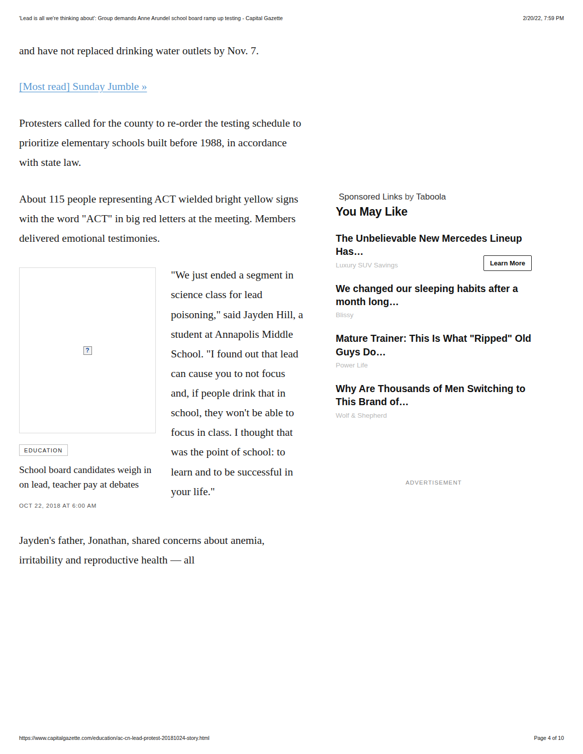'Lead is all we're thinking about': Group demands Anne Arundel school board ramp up testing - Capital Gazette
2/20/22, 7:59 PM
and have not replaced drinking water outlets by Nov. 7.
[Most read] Sunday Jumble »
Protesters called for the county to re-order the testing schedule to prioritize elementary schools built before 1988, in accordance with state law.
About 115 people representing ACT wielded bright yellow signs with the word "ACT" in big red letters at the meeting. Members delivered emotional testimonies.
?
Education
School board candidates weigh in on lead, teacher pay at debates
OCT 22, 2018 AT 6:00 AM
"We just ended a segment in science class for lead poisoning," said Jayden Hill, a student at Annapolis Middle School. "I found out that lead can cause you to not focus and, if people drink that in school, they won't be able to focus in class. I thought that was the point of school: to learn and to be successful in your life."
Jayden's father, Jonathan, shared concerns about anemia, irritability and reproductive health — all
Sponsored Links by Taboola
You May Like
The Unbelievable New Mercedes Lineup Has…
Luxury SUV Savings
Learn More
We changed our sleeping habits after a month long…
Blissy
Mature Trainer: This Is What "Ripped" Old Guys Do…
Power Life
Why Are Thousands of Men Switching to This Brand of…
Wolf & Shepherd
ADVERTISEMENT
https://www.capitalgazette.com/education/ac-cn-lead-protest-20181024-story.html
Page 4 of 10